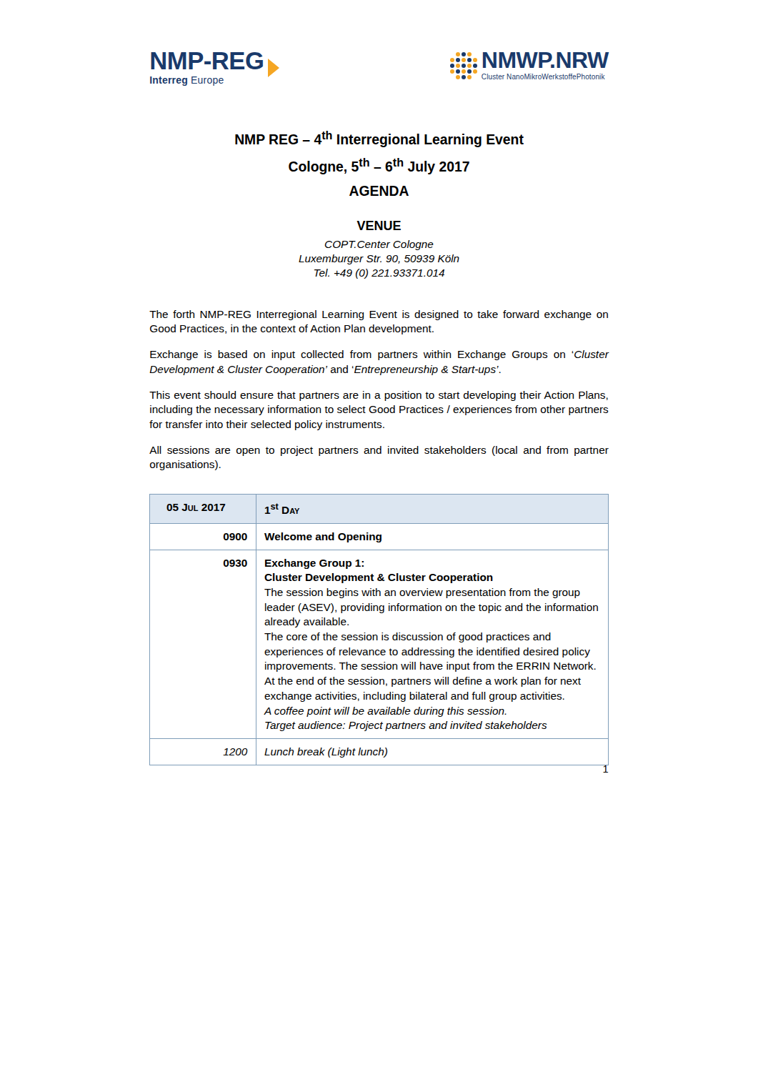NMP-REG
Interreg Europe
NMWP.NRW
Cluster NanoMikroWerkstoffePhotonik
NMP REG – 4th Interregional Learning Event
Cologne, 5th – 6th July 2017
AGENDA
VENUE
COPT.Center Cologne
Luxemburger Str. 90, 50939 Köln
Tel. +49 (0) 221.93371.014
The forth NMP-REG Interregional Learning Event is designed to take forward exchange on Good Practices, in the context of Action Plan development.
Exchange is based on input collected from partners within Exchange Groups on ‘Cluster Development & Cluster Cooperation’ and ‘Entrepreneurship & Start-ups’.
This event should ensure that partners are in a position to start developing their Action Plans, including the necessary information to select Good Practices / experiences from other partners for transfer into their selected policy instruments.
All sessions are open to project partners and invited stakeholders (local and from partner organisations).
| 05 J ul 2017 | 1 st D ay |
| --- | --- |
| 0900 | Welcome and Opening |
| 0930 | Exchange Group 1: Cluster Development & Cluster Cooperation The session begins with an overview presentation from the group leader (ASEV), providing information on the topic and the information already available. The core of the session is discussion of good practices and experiences of relevance to addressing the identified desired policy improvements. The session will have input from the ERRIN Network. At the end of the session, partners will define a work plan for next exchange activities, including bilateral and full group activities. A coffee point will be available during this session. Target audience: Project partners and invited stakeholders |
| 1200 | Lunch break (Light lunch) |
1